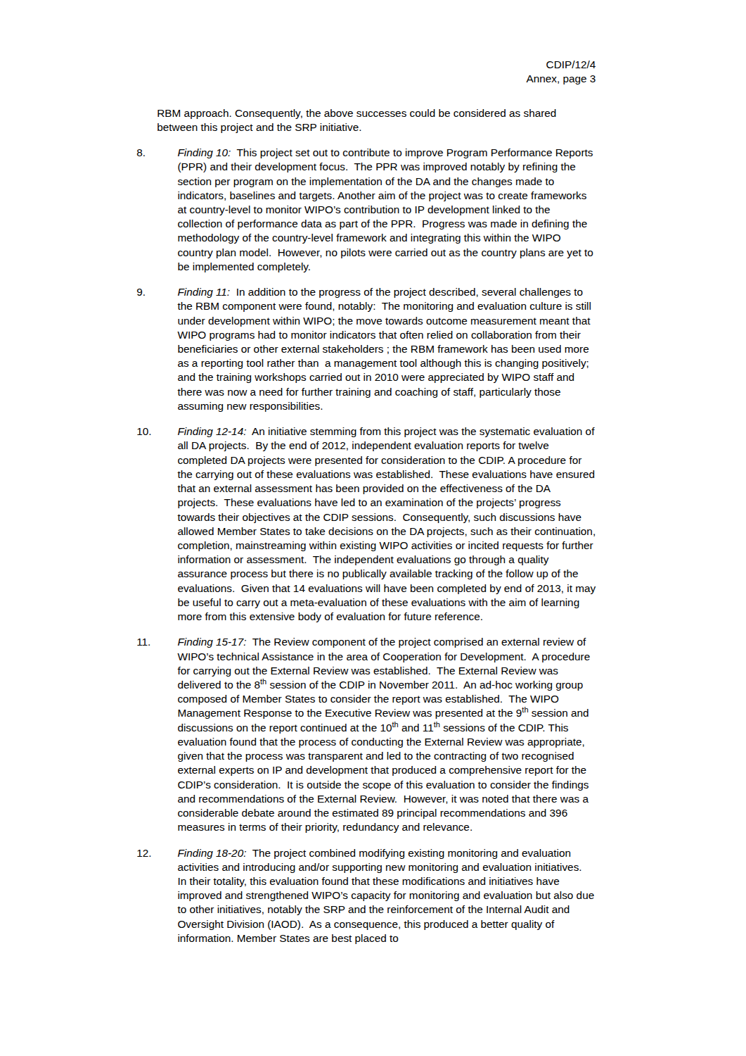CDIP/12/4
Annex, page 3
RBM approach. Consequently, the above successes could be considered as shared between this project and the SRP initiative.
8. Finding 10: This project set out to contribute to improve Program Performance Reports (PPR) and their development focus. The PPR was improved notably by refining the section per program on the implementation of the DA and the changes made to indicators, baselines and targets. Another aim of the project was to create frameworks at country-level to monitor WIPO’s contribution to IP development linked to the collection of performance data as part of the PPR. Progress was made in defining the methodology of the country-level framework and integrating this within the WIPO country plan model. However, no pilots were carried out as the country plans are yet to be implemented completely.
9. Finding 11: In addition to the progress of the project described, several challenges to the RBM component were found, notably: The monitoring and evaluation culture is still under development within WIPO; the move towards outcome measurement meant that WIPO programs had to monitor indicators that often relied on collaboration from their beneficiaries or other external stakeholders ; the RBM framework has been used more as a reporting tool rather than a management tool although this is changing positively; and the training workshops carried out in 2010 were appreciated by WIPO staff and there was now a need for further training and coaching of staff, particularly those assuming new responsibilities.
10. Finding 12-14: An initiative stemming from this project was the systematic evaluation of all DA projects. By the end of 2012, independent evaluation reports for twelve completed DA projects were presented for consideration to the CDIP. A procedure for the carrying out of these evaluations was established. These evaluations have ensured that an external assessment has been provided on the effectiveness of the DA projects. These evaluations have led to an examination of the projects’ progress towards their objectives at the CDIP sessions. Consequently, such discussions have allowed Member States to take decisions on the DA projects, such as their continuation, completion, mainstreaming within existing WIPO activities or incited requests for further information or assessment. The independent evaluations go through a quality assurance process but there is no publically available tracking of the follow up of the evaluations. Given that 14 evaluations will have been completed by end of 2013, it may be useful to carry out a meta-evaluation of these evaluations with the aim of learning more from this extensive body of evaluation for future reference.
11. Finding 15-17: The Review component of the project comprised an external review of WIPO’s technical Assistance in the area of Cooperation for Development. A procedure for carrying out the External Review was established. The External Review was delivered to the 8th session of the CDIP in November 2011. An ad-hoc working group composed of Member States to consider the report was established. The WIPO Management Response to the Executive Review was presented at the 9th session and discussions on the report continued at the 10th and 11th sessions of the CDIP. This evaluation found that the process of conducting the External Review was appropriate, given that the process was transparent and led to the contracting of two recognised external experts on IP and development that produced a comprehensive report for the CDIP’s consideration. It is outside the scope of this evaluation to consider the findings and recommendations of the External Review. However, it was noted that there was a considerable debate around the estimated 89 principal recommendations and 396 measures in terms of their priority, redundancy and relevance.
12. Finding 18-20: The project combined modifying existing monitoring and evaluation activities and introducing and/or supporting new monitoring and evaluation initiatives. In their totality, this evaluation found that these modifications and initiatives have improved and strengthened WIPO’s capacity for monitoring and evaluation but also due to other initiatives, notably the SRP and the reinforcement of the Internal Audit and Oversight Division (IAOD). As a consequence, this produced a better quality of information. Member States are best placed to